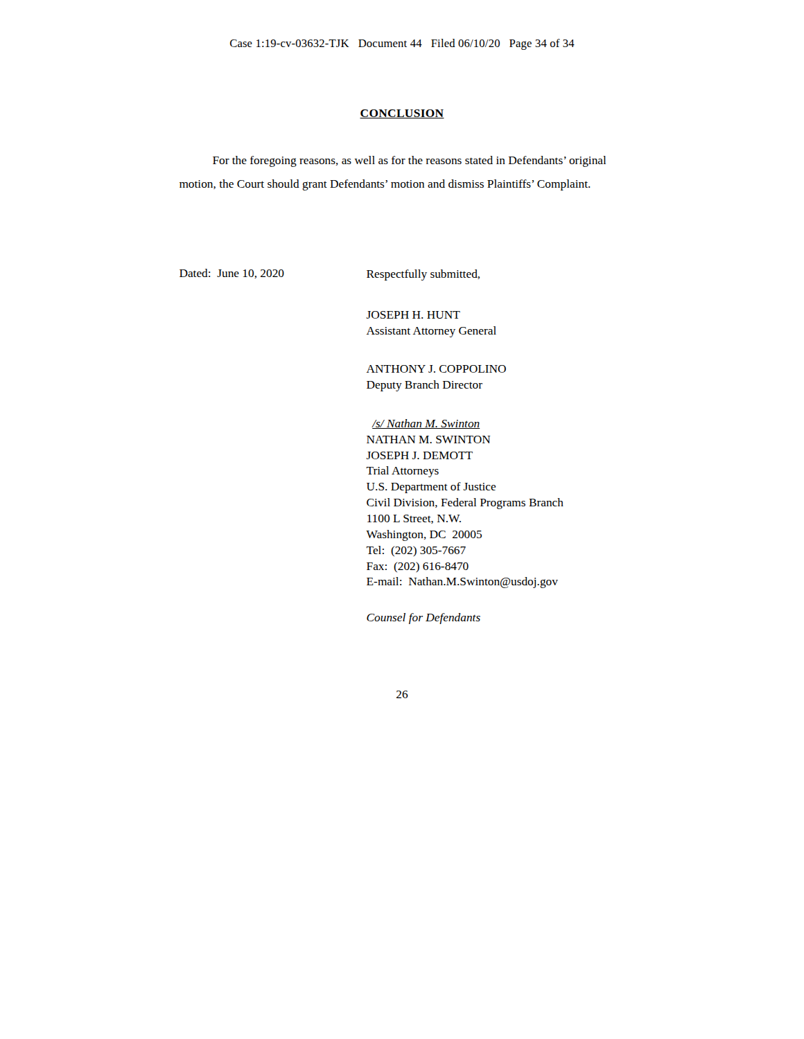Case 1:19-cv-03632-TJK Document 44 Filed 06/10/20 Page 34 of 34
CONCLUSION
For the foregoing reasons, as well as for the reasons stated in Defendants’ original motion, the Court should grant Defendants’ motion and dismiss Plaintiffs’ Complaint.
Dated: June 10, 2020
Respectfully submitted,
JOSEPH H. HUNT
Assistant Attorney General
ANTHONY J. COPPOLINO
Deputy Branch Director
/s/ Nathan M. Swinton
NATHAN M. SWINTON
JOSEPH J. DEMOTT
Trial Attorneys
U.S. Department of Justice
Civil Division, Federal Programs Branch
1100 L Street, N.W.
Washington, DC 20005
Tel: (202) 305-7667
Fax: (202) 616-8470
E-mail: Nathan.M.Swinton@usdoj.gov
Counsel for Defendants
26